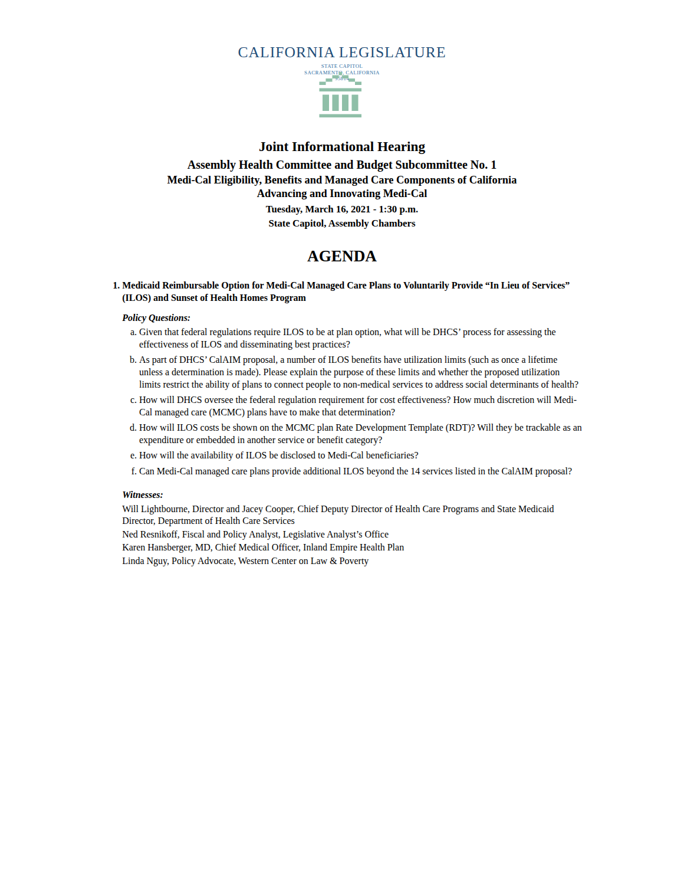CALIFORNIA LEGISLATURE
STATE CAPITOL
SACRAMENTO, CALIFORNIA
95814
🏛
Joint Informational Hearing
Assembly Health Committee and Budget Subcommittee No. 1
Medi-Cal Eligibility, Benefits and Managed Care Components of California
Advancing and Innovating Medi-Cal
Tuesday, March 16, 2021 - 1:30 p.m.
State Capitol, Assembly Chambers
AGENDA
Medicaid Reimbursable Option for Medi-Cal Managed Care Plans to Voluntarily Provide “In Lieu of Services” (ILOS) and Sunset of Health Homes Program
Policy Questions:
Given that federal regulations require ILOS to be at plan option, what will be DHCS’ process for assessing the effectiveness of ILOS and disseminating best practices?
As part of DHCS’ CalAIM proposal, a number of ILOS benefits have utilization limits (such as once a lifetime unless a determination is made). Please explain the purpose of these limits and whether the proposed utilization limits restrict the ability of plans to connect people to non-medical services to address social determinants of health?
How will DHCS oversee the federal regulation requirement for cost effectiveness? How much discretion will Medi-Cal managed care (MCMC) plans have to make that determination?
How will ILOS costs be shown on the MCMC plan Rate Development Template (RDT)? Will they be trackable as an expenditure or embedded in another service or benefit category?
How will the availability of ILOS be disclosed to Medi-Cal beneficiaries?
Can Medi-Cal managed care plans provide additional ILOS beyond the 14 services listed in the CalAIM proposal?
Witnesses:
Will Lightbourne, Director and Jacey Cooper, Chief Deputy Director of Health Care Programs and State Medicaid Director, Department of Health Care Services
Ned Resnikoff, Fiscal and Policy Analyst, Legislative Analyst’s Office
Karen Hansberger, MD, Chief Medical Officer, Inland Empire Health Plan
Linda Nguy, Policy Advocate, Western Center on Law & Poverty